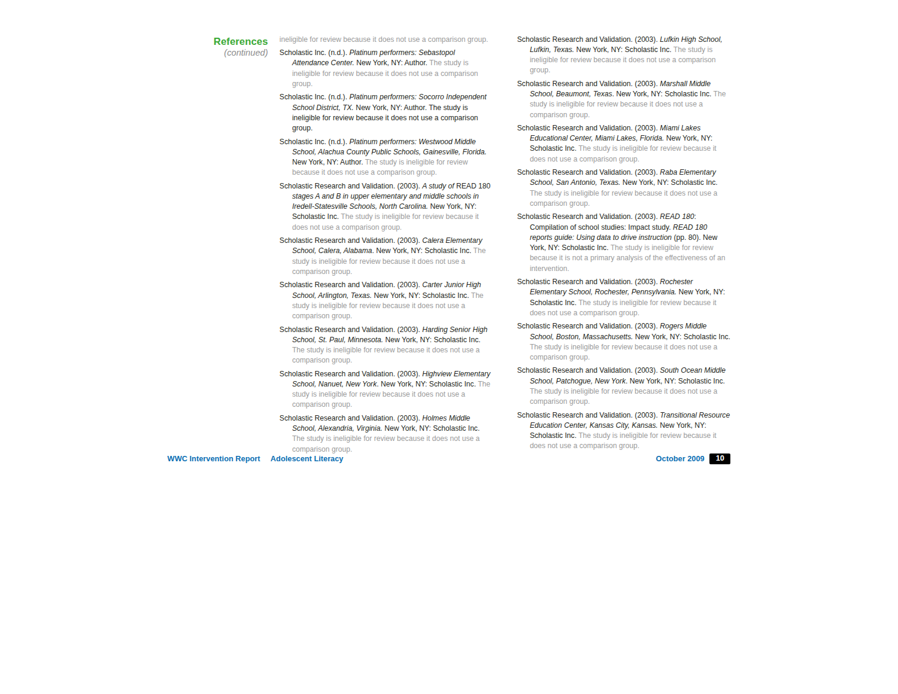References (continued)
ineligible for review because it does not use a comparison group.
Scholastic Inc. (n.d.). Platinum performers: Sebastopol Attendance Center. New York, NY: Author. The study is ineligible for review because it does not use a comparison group.
Scholastic Inc. (n.d.). Platinum performers: Socorro Independent School District, TX. New York, NY: Author. The study is ineligible for review because it does not use a comparison group.
Scholastic Inc. (n.d.). Platinum performers: Westwood Middle School, Alachua County Public Schools, Gainesville, Florida. New York, NY: Author. The study is ineligible for review because it does not use a comparison group.
Scholastic Research and Validation. (2003). A study of READ 180 stages A and B in upper elementary and middle schools in Iredell-Statesville Schools, North Carolina. New York, NY: Scholastic Inc. The study is ineligible for review because it does not use a comparison group.
Scholastic Research and Validation. (2003). Calera Elementary School, Calera, Alabama. New York, NY: Scholastic Inc. The study is ineligible for review because it does not use a comparison group.
Scholastic Research and Validation. (2003). Carter Junior High School, Arlington, Texas. New York, NY: Scholastic Inc. The study is ineligible for review because it does not use a comparison group.
Scholastic Research and Validation. (2003). Harding Senior High School, St. Paul, Minnesota. New York, NY: Scholastic Inc. The study is ineligible for review because it does not use a comparison group.
Scholastic Research and Validation. (2003). Highview Elementary School, Nanuet, New York. New York, NY: Scholastic Inc. The study is ineligible for review because it does not use a comparison group.
Scholastic Research and Validation. (2003). Holmes Middle School, Alexandria, Virginia. New York, NY: Scholastic Inc. The study is ineligible for review because it does not use a comparison group.
Scholastic Research and Validation. (2003). Lufkin High School, Lufkin, Texas. New York, NY: Scholastic Inc. The study is ineligible for review because it does not use a comparison group.
Scholastic Research and Validation. (2003). Marshall Middle School, Beaumont, Texas. New York, NY: Scholastic Inc. The study is ineligible for review because it does not use a comparison group.
Scholastic Research and Validation. (2003). Miami Lakes Educational Center, Miami Lakes, Florida. New York, NY: Scholastic Inc. The study is ineligible for review because it does not use a comparison group.
Scholastic Research and Validation. (2003). Raba Elementary School, San Antonio, Texas. New York, NY: Scholastic Inc. The study is ineligible for review because it does not use a comparison group.
Scholastic Research and Validation. (2003). READ 180: Compilation of school studies: Impact study. READ 180 reports guide: Using data to drive instruction (pp. 80). New York, NY: Scholastic Inc. The study is ineligible for review because it is not a primary analysis of the effectiveness of an intervention.
Scholastic Research and Validation. (2003). Rochester Elementary School, Rochester, Pennsylvania. New York, NY: Scholastic Inc. The study is ineligible for review because it does not use a comparison group.
Scholastic Research and Validation. (2003). Rogers Middle School, Boston, Massachusetts. New York, NY: Scholastic Inc. The study is ineligible for review because it does not use a comparison group.
Scholastic Research and Validation. (2003). South Ocean Middle School, Patchogue, New York. New York, NY: Scholastic Inc. The study is ineligible for review because it does not use a comparison group.
Scholastic Research and Validation. (2003). Transitional Resource Education Center, Kansas City, Kansas. New York, NY: Scholastic Inc. The study is ineligible for review because it does not use a comparison group.
WWC Intervention Report Adolescent Literacy
October 2009 10